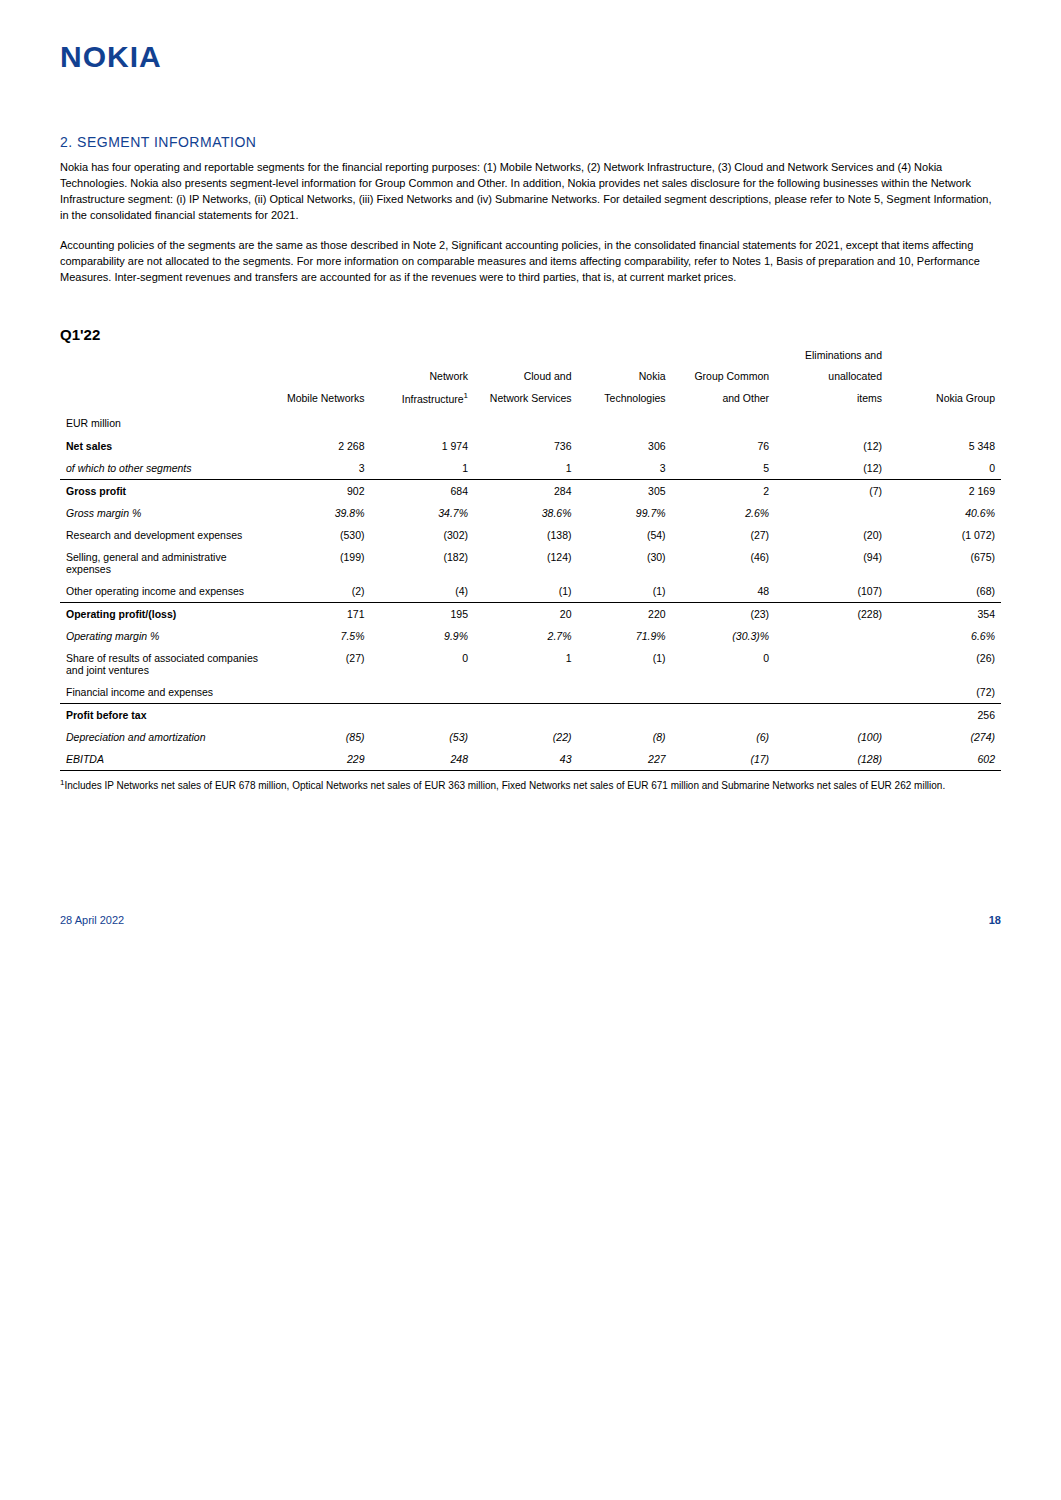NOKIA
2. Segment information
Nokia has four operating and reportable segments for the financial reporting purposes: (1) Mobile Networks, (2) Network Infrastructure, (3) Cloud and Network Services and (4) Nokia Technologies. Nokia also presents segment-level information for Group Common and Other. In addition, Nokia provides net sales disclosure for the following businesses within the Network Infrastructure segment: (i) IP Networks, (ii) Optical Networks, (iii) Fixed Networks and (iv) Submarine Networks. For detailed segment descriptions, please refer to Note 5, Segment Information, in the consolidated financial statements for 2021.
Accounting policies of the segments are the same as those described in Note 2, Significant accounting policies, in the consolidated financial statements for 2021, except that items affecting comparability are not allocated to the segments. For more information on comparable measures and items affecting comparability, refer to Notes 1, Basis of preparation and 10, Performance Measures. Inter-segment revenues and transfers are accounted for as if the revenues were to third parties, that is, at current market prices.
Q1'22
| | | | | | | Eliminations and | |
| --- | --- | --- | --- | --- | --- | --- | --- |
| | | Network | Cloud and | Nokia | Group Common | unallocated | |
| | Mobile Networks | Infrastructure 1 | Network Services | Technologies | and Other | items | Nokia Group |
| EUR million | |
| Net sales | 2 268 | 1 974 | 736 | 306 | 76 | (12) | 5 348 |
| of which to other segments | 3 | 1 | 1 | 3 | 5 | (12) | 0 |
| Gross profit | 902 | 684 | 284 | 305 | 2 | (7) | 2 169 |
| Gross margin % | 39.8% | 34.7% | 38.6% | 99.7% | 2.6% | | 40.6% |
| Research and development expenses | (530) | (302) | (138) | (54) | (27) | (20) | (1 072) |
| Selling, general and administrative expenses | (199) | (182) | (124) | (30) | (46) | (94) | (675) |
| Other operating income and expenses | (2) | (4) | (1) | (1) | 48 | (107) | (68) |
| Operating profit/(loss) | 171 | 195 | 20 | 220 | (23) | (228) | 354 |
| Operating margin % | 7.5% | 9.9% | 2.7% | 71.9% | (30.3)% | | 6.6% |
| Share of results of associated companies and joint ventures | (27) | 0 | 1 | (1) | 0 | | (26) |
| Financial income and expenses | | | | | | | (72) |
| Profit before tax | | | | | | | 256 |
| Depreciation and amortization | (85) | (53) | (22) | (8) | (6) | (100) | (274) |
| EBITDA | 229 | 248 | 43 | 227 | (17) | (128) | 602 |
1Includes IP Networks net sales of EUR 678 million, Optical Networks net sales of EUR 363 million, Fixed Networks net sales of EUR 671 million and Submarine Networks net sales of EUR 262 million.
28 April 2022 18